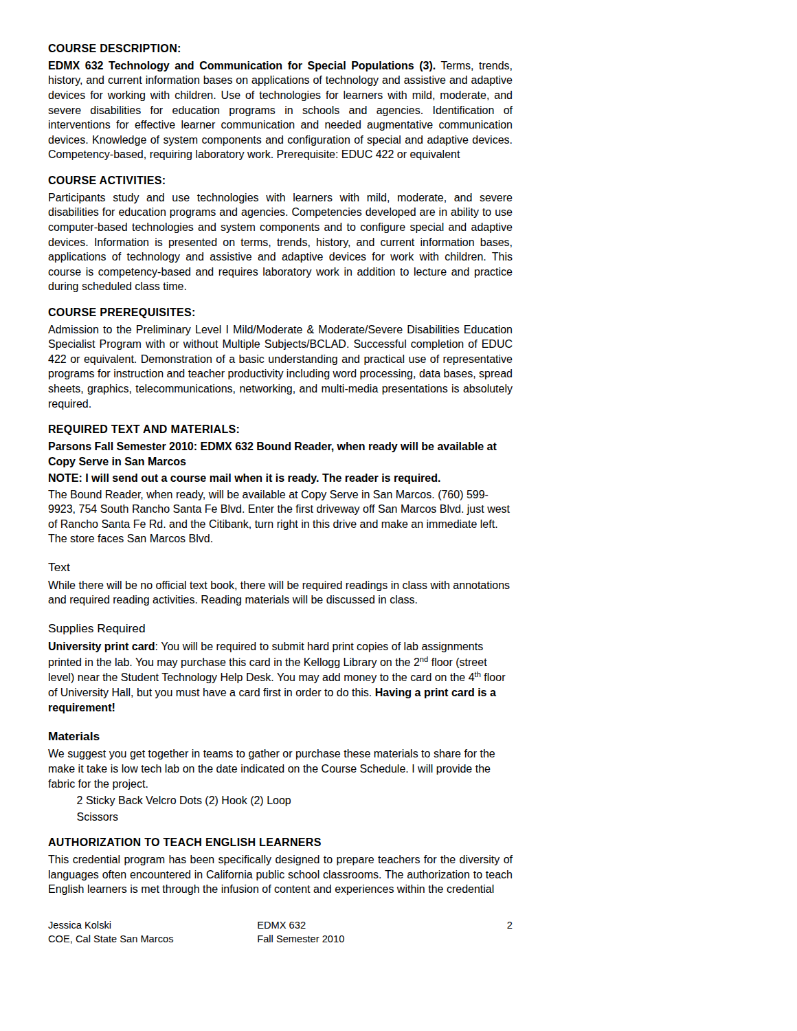COURSE DESCRIPTION:
EDMX 632 Technology and Communication for Special Populations (3). Terms, trends, history, and current information bases on applications of technology and assistive and adaptive devices for working with children. Use of technologies for learners with mild, moderate, and severe disabilities for education programs in schools and agencies. Identification of interventions for effective learner communication and needed augmentative communication devices. Knowledge of system components and configuration of special and adaptive devices. Competency-based, requiring laboratory work. Prerequisite: EDUC 422 or equivalent
COURSE ACTIVITIES:
Participants study and use technologies with learners with mild, moderate, and severe disabilities for education programs and agencies. Competencies developed are in ability to use computer-based technologies and system components and to configure special and adaptive devices. Information is presented on terms, trends, history, and current information bases, applications of technology and assistive and adaptive devices for work with children. This course is competency-based and requires laboratory work in addition to lecture and practice during scheduled class time.
COURSE PREREQUISITES:
Admission to the Preliminary Level I Mild/Moderate & Moderate/Severe Disabilities Education Specialist Program with or without Multiple Subjects/BCLAD. Successful completion of EDUC 422 or equivalent. Demonstration of a basic understanding and practical use of representative programs for instruction and teacher productivity including word processing, data bases, spread sheets, graphics, telecommunications, networking, and multi-media presentations is absolutely required.
REQUIRED TEXT AND MATERIALS:
Parsons Fall Semester 2010: EDMX 632 Bound Reader, when ready will be available at Copy Serve in San Marcos
NOTE: I will send out a course mail when it is ready. The reader is required.
The Bound Reader, when ready, will be available at Copy Serve in San Marcos. (760) 599-9923, 754 South Rancho Santa Fe Blvd. Enter the first driveway off San Marcos Blvd. just west of Rancho Santa Fe Rd. and the Citibank, turn right in this drive and make an immediate left. The store faces San Marcos Blvd.
Text
While there will be no official text book, there will be required readings in class with annotations and required reading activities. Reading materials will be discussed in class.
Supplies Required
University print card: You will be required to submit hard print copies of lab assignments printed in the lab. You may purchase this card in the Kellogg Library on the 2nd floor (street level) near the Student Technology Help Desk. You may add money to the card on the 4th floor of University Hall, but you must have a card first in order to do this. Having a print card is a requirement!
Materials
We suggest you get together in teams to gather or purchase these materials to share for the make it take is low tech lab on the date indicated on the Course Schedule. I will provide the fabric for the project.
2 Sticky Back Velcro Dots (2) Hook (2) Loop
Scissors
AUTHORIZATION TO TEACH ENGLISH LEARNERS
This credential program has been specifically designed to prepare teachers for the diversity of languages often encountered in California public school classrooms. The authorization to teach English learners is met through the infusion of content and experiences within the credential
Jessica Kolski
COE, Cal State San Marcos
EDMX 632
Fall Semester 2010
2